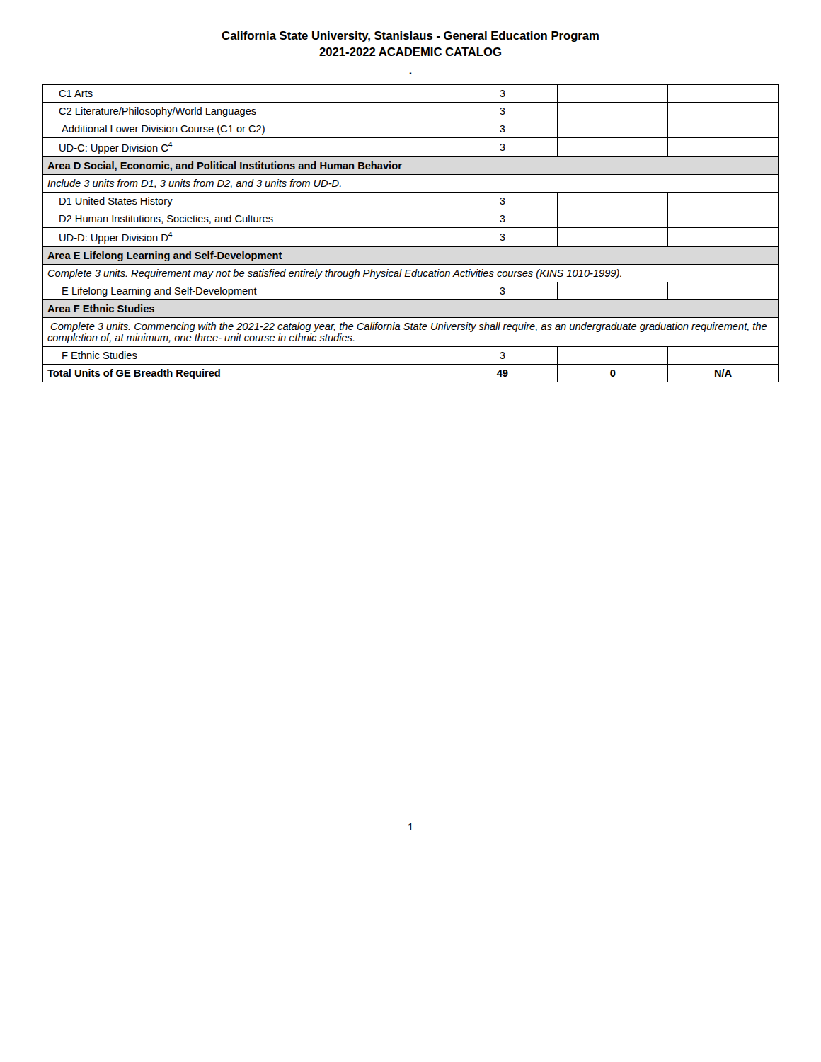California State University, Stanislaus - General Education Program
2021-2022 ACADEMIC CATALOG
.
| C1 Arts | 3 | | |
| C2 Literature/Philosophy/World Languages | 3 | | |
| Additional Lower Division Course (C1 or C2) | 3 | | |
| UD-C: Upper Division C 4 | 3 | | |
| Area D Social, Economic, and Political Institutions and Human Behavior |
| Include 3 units from D1, 3 units from D2, and 3 units from UD-D. |
| D1 United States History | 3 | | |
| D2 Human Institutions, Societies, and Cultures | 3 | | |
| UD-D: Upper Division D 4 | 3 | | |
| Area E Lifelong Learning and Self-Development |
| Complete 3 units. Requirement may not be satisfied entirely through Physical Education Activities courses (KINS 1010-1999). |
| E Lifelong Learning and Self-Development | 3 | | |
| Area F Ethnic Studies |
| Complete 3 units. Commencing with the 2021-22 catalog year, the California State University shall require, as an undergraduate graduation requirement, the completion of, at minimum, one three- unit course in ethnic studies. |
| F Ethnic Studies | 3 | | |
| Total Units of GE Breadth Required | 49 | 0 | N/A |
1